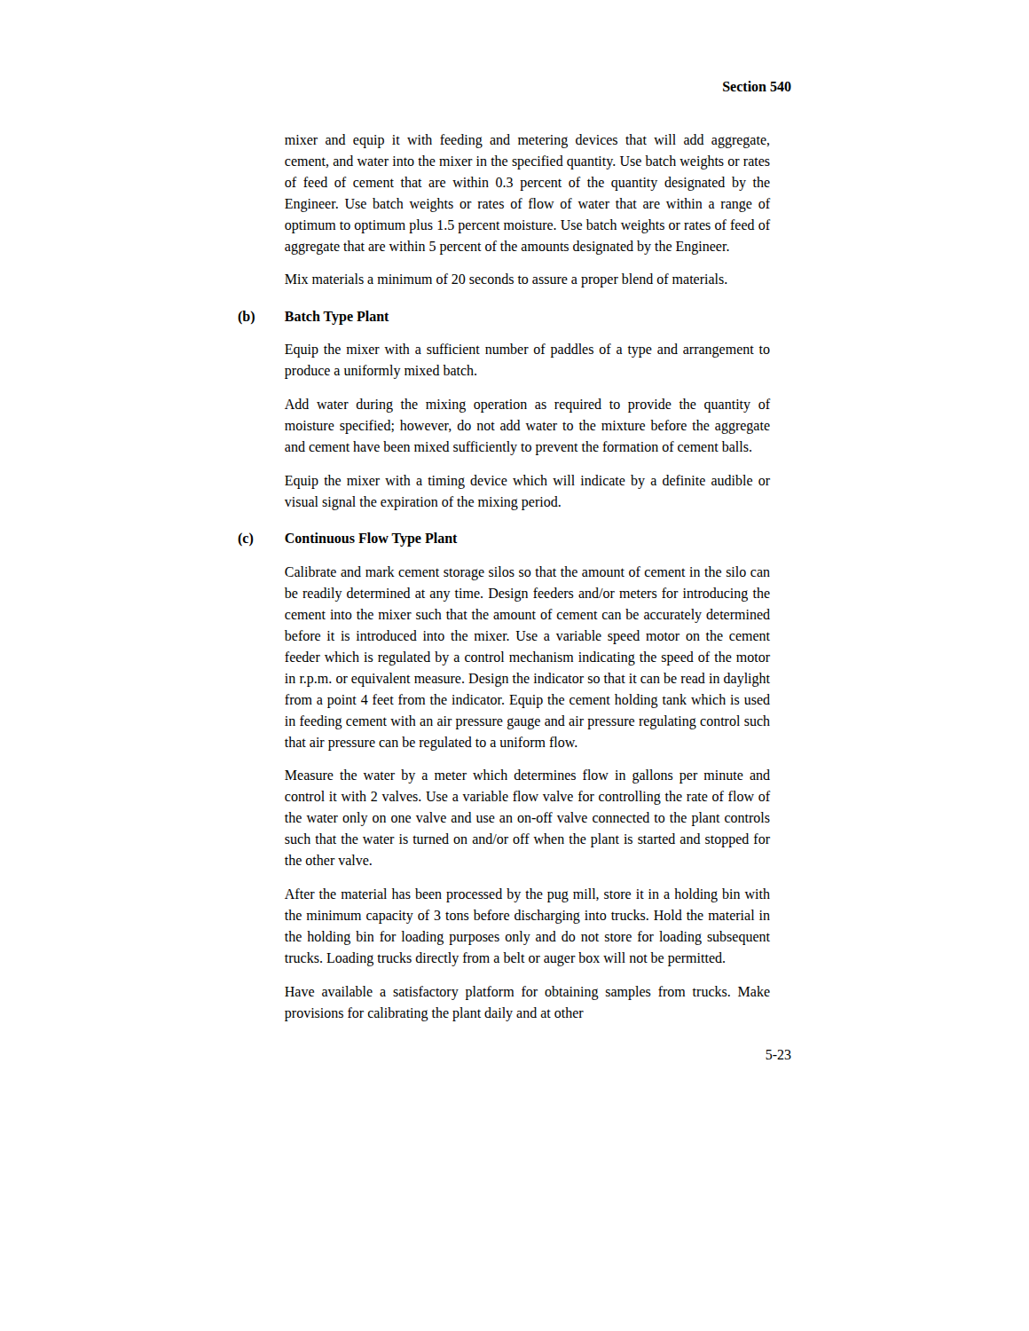Section 540
mixer and equip it with feeding and metering devices that will add aggregate, cement, and water into the mixer in the specified quantity. Use batch weights or rates of feed of cement that are within 0.3 percent of the quantity designated by the Engineer. Use batch weights or rates of flow of water that are within a range of optimum to optimum plus 1.5 percent moisture. Use batch weights or rates of feed of aggregate that are within 5 percent of the amounts designated by the Engineer.
Mix materials a minimum of 20 seconds to assure a proper blend of materials.
(b) Batch Type Plant
Equip the mixer with a sufficient number of paddles of a type and arrangement to produce a uniformly mixed batch.
Add water during the mixing operation as required to provide the quantity of moisture specified; however, do not add water to the mixture before the aggregate and cement have been mixed sufficiently to prevent the formation of cement balls.
Equip the mixer with a timing device which will indicate by a definite audible or visual signal the expiration of the mixing period.
(c) Continuous Flow Type Plant
Calibrate and mark cement storage silos so that the amount of cement in the silo can be readily determined at any time. Design feeders and/or meters for introducing the cement into the mixer such that the amount of cement can be accurately determined before it is introduced into the mixer. Use a variable speed motor on the cement feeder which is regulated by a control mechanism indicating the speed of the motor in r.p.m. or equivalent measure. Design the indicator so that it can be read in daylight from a point 4 feet from the indicator. Equip the cement holding tank which is used in feeding cement with an air pressure gauge and air pressure regulating control such that air pressure can be regulated to a uniform flow.
Measure the water by a meter which determines flow in gallons per minute and control it with 2 valves. Use a variable flow valve for controlling the rate of flow of the water only on one valve and use an on-off valve connected to the plant controls such that the water is turned on and/or off when the plant is started and stopped for the other valve.
After the material has been processed by the pug mill, store it in a holding bin with the minimum capacity of 3 tons before discharging into trucks. Hold the material in the holding bin for loading purposes only and do not store for loading subsequent trucks. Loading trucks directly from a belt or auger box will not be permitted.
Have available a satisfactory platform for obtaining samples from trucks. Make provisions for calibrating the plant daily and at other
5-23